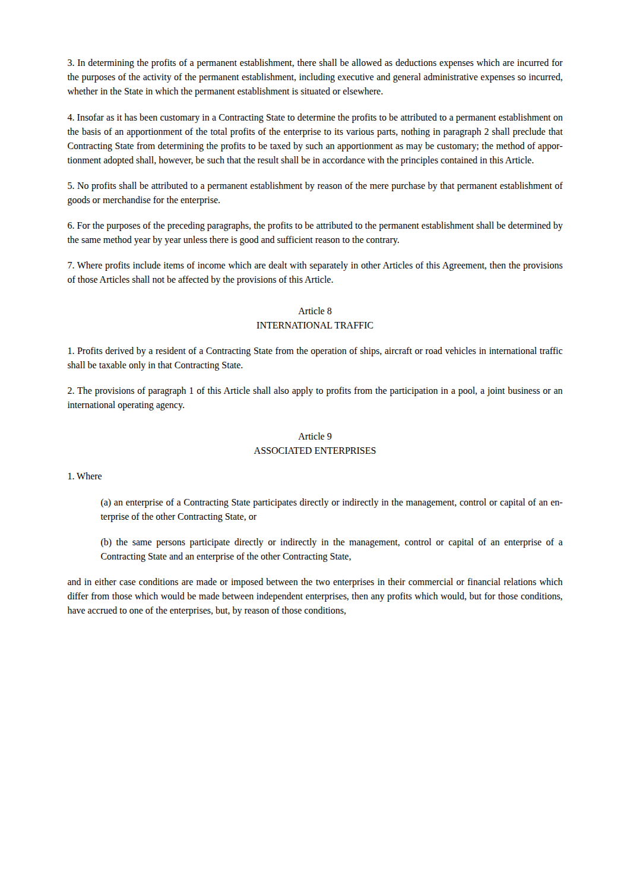3. In determining the profits of a permanent establishment, there shall be allowed as deductions expenses which are incurred for the purposes of the activity of the permanent establishment, including executive and general administrative expenses so incurred, whether in the State in which the permanent establishment is situated or elsewhere.
4. Insofar as it has been customary in a Contracting State to determine the profits to be attributed to a permanent establishment on the basis of an apportionment of the total profits of the enterprise to its various parts, nothing in paragraph 2 shall preclude that Contracting State from determining the profits to be taxed by such an apportionment as may be customary; the method of apportionment adopted shall, however, be such that the result shall be in accordance with the principles contained in this Article.
5. No profits shall be attributed to a permanent establishment by reason of the mere purchase by that permanent establishment of goods or merchandise for the enterprise.
6. For the purposes of the preceding paragraphs, the profits to be attributed to the permanent establishment shall be determined by the same method year by year unless there is good and sufficient reason to the contrary.
7. Where profits include items of income which are dealt with separately in other Articles of this Agreement, then the provisions of those Articles shall not be affected by the provisions of this Article.
Article 8 International Traffic
1. Profits derived by a resident of a Contracting State from the operation of ships, aircraft or road vehicles in international traffic shall be taxable only in that Contracting State.
2. The provisions of paragraph 1 of this Article shall also apply to profits from the participation in a pool, a joint business or an international operating agency.
Article 9 Associated Enterprises
1. Where
(a) an enterprise of a Contracting State participates directly or indirectly in the management, control or capital of an enterprise of the other Contracting State, or
(b) the same persons participate directly or indirectly in the management, control or capital of an enterprise of a Contracting State and an enterprise of the other Contracting State,
and in either case conditions are made or imposed between the two enterprises in their commercial or financial relations which differ from those which would be made between independent enterprises, then any profits which would, but for those conditions, have accrued to one of the enterprises, but, by reason of those conditions,